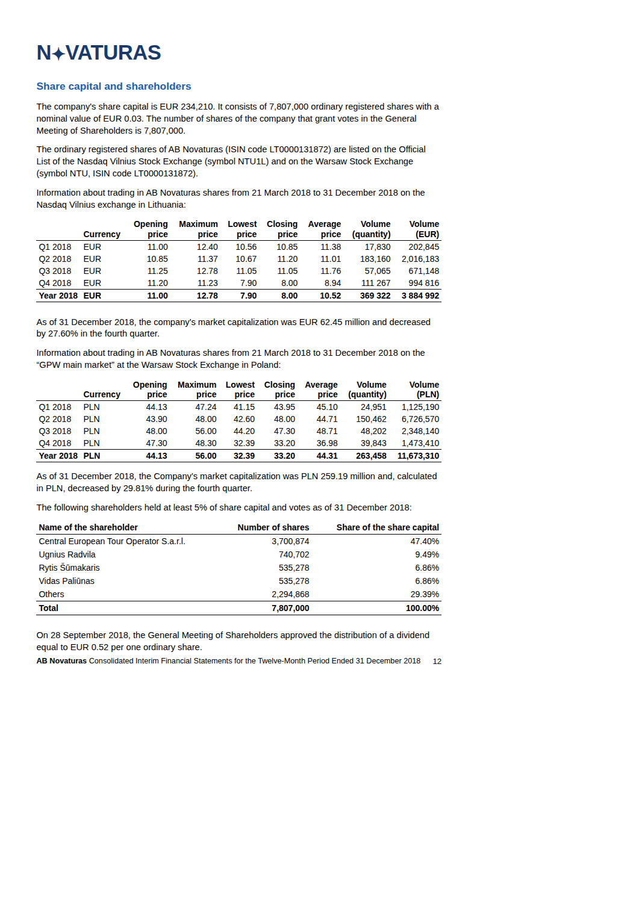N✦VATURAS
Share capital and shareholders
The company's share capital is EUR 234,210. It consists of 7,807,000 ordinary registered shares with a nominal value of EUR 0.03. The number of shares of the company that grant votes in the General Meeting of Shareholders is 7,807,000.
The ordinary registered shares of AB Novaturas (ISIN code LT0000131872) are listed on the Official List of the Nasdaq Vilnius Stock Exchange (symbol NTU1L) and on the Warsaw Stock Exchange (symbol NTU, ISIN code LT0000131872).
Information about trading in AB Novaturas shares from 21 March 2018 to 31 December 2018 on the Nasdaq Vilnius exchange in Lithuania:
| | Currency | Opening price | Maximum price | Lowest price | Closing price | Average price | Volume (quantity) | Volume (EUR) |
| --- | --- | --- | --- | --- | --- | --- | --- | --- |
| Q1 2018 | EUR | 11.00 | 12.40 | 10.56 | 10.85 | 11.38 | 17,830 | 202,845 |
| Q2 2018 | EUR | 10.85 | 11.37 | 10.67 | 11.20 | 11.01 | 183,160 | 2,016,183 |
| Q3 2018 | EUR | 11.25 | 12.78 | 11.05 | 11.05 | 11.76 | 57,065 | 671,148 |
| Q4 2018 | EUR | 11.20 | 11.23 | 7.90 | 8.00 | 8.94 | 111 267 | 994 816 |
| Year 2018 | EUR | 11.00 | 12.78 | 7.90 | 8.00 | 10.52 | 369 322 | 3 884 992 |
As of 31 December 2018, the company's market capitalization was EUR 62.45 million and decreased by 27.60% in the fourth quarter.
Information about trading in AB Novaturas shares from 21 March 2018 to 31 December 2018 on the “GPW main market” at the Warsaw Stock Exchange in Poland:
| | Currency | Opening price | Maximum price | Lowest price | Closing price | Average price | Volume (quantity) | Volume (PLN) |
| --- | --- | --- | --- | --- | --- | --- | --- | --- |
| Q1 2018 | PLN | 44.13 | 47.24 | 41.15 | 43.95 | 45.10 | 24,951 | 1,125,190 |
| Q2 2018 | PLN | 43.90 | 48.00 | 42.60 | 48.00 | 44.71 | 150,462 | 6,726,570 |
| Q3 2018 | PLN | 48.00 | 56.00 | 44.20 | 47.30 | 48.71 | 48,202 | 2,348,140 |
| Q4 2018 | PLN | 47.30 | 48.30 | 32.39 | 33.20 | 36.98 | 39,843 | 1,473,410 |
| Year 2018 | PLN | 44.13 | 56.00 | 32.39 | 33.20 | 44.31 | 263,458 | 11,673,310 |
As of 31 December 2018, the Company's market capitalization was PLN 259.19 million and, calculated in PLN, decreased by 29.81% during the fourth quarter.
The following shareholders held at least 5% of share capital and votes as of 31 December 2018:
| Name of the shareholder | Number of shares | Share of the share capital |
| --- | --- | --- |
| Central European Tour Operator S.a.r.l. | 3,700,874 | 47.40% |
| Ugnius Radvila | 740,702 | 9.49% |
| Rytis Šūmakaris | 535,278 | 6.86% |
| Vidas Paliūnas | 535,278 | 6.86% |
| Others | 2,294,868 | 29.39% |
| Total | 7,807,000 | 100.00% |
On 28 September 2018, the General Meeting of Shareholders approved the distribution of a dividend equal to EUR 0.52 per one ordinary share.
AB Novaturas Consolidated Interim Financial Statements for the Twelve-Month Period Ended 31 December 2018
12